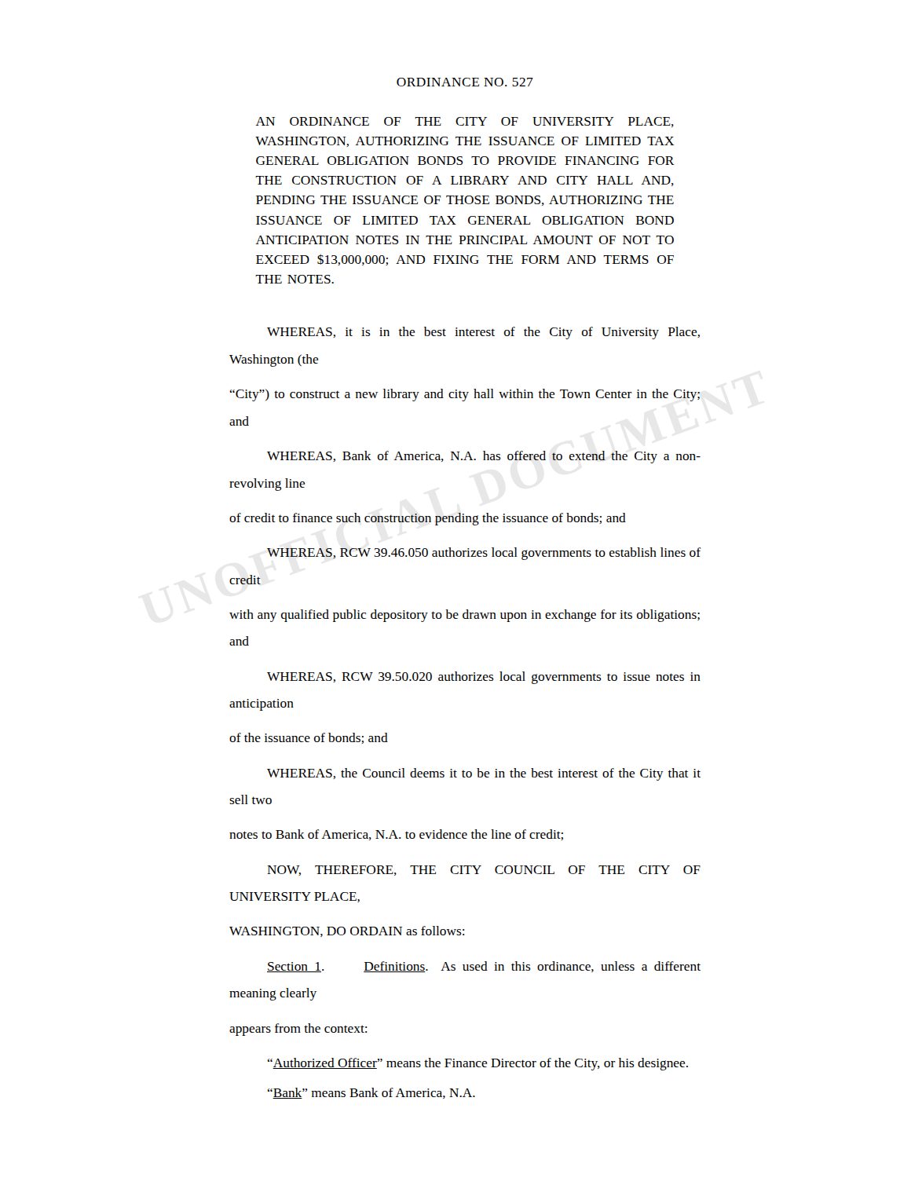UNOFFICIAL DOCUMENT
ORDINANCE NO. 527
AN ORDINANCE OF THE CITY OF UNIVERSITY PLACE, WASHINGTON, AUTHORIZING THE ISSUANCE OF LIMITED TAX GENERAL OBLIGATION BONDS TO PROVIDE FINANCING FOR THE CONSTRUCTION OF A LIBRARY AND CITY HALL AND, PENDING THE ISSUANCE OF THOSE BONDS, AUTHORIZING THE ISSUANCE OF LIMITED TAX GENERAL OBLIGATION BOND ANTICIPATION NOTES IN THE PRINCIPAL AMOUNT OF NOT TO EXCEED $13,000,000; AND FIXING THE FORM AND TERMS OF THE NOTES.
WHEREAS, it is in the best interest of the City of University Place, Washington (the
“City”) to construct a new library and city hall within the Town Center in the City; and
WHEREAS, Bank of America, N.A. has offered to extend the City a non-revolving line
of credit to finance such construction pending the issuance of bonds; and
WHEREAS, RCW 39.46.050 authorizes local governments to establish lines of credit
with any qualified public depository to be drawn upon in exchange for its obligations; and
WHEREAS, RCW 39.50.020 authorizes local governments to issue notes in anticipation
of the issuance of bonds; and
WHEREAS, the Council deems it to be in the best interest of the City that it sell two
notes to Bank of America, N.A. to evidence the line of credit;
NOW, THEREFORE, THE CITY COUNCIL OF THE CITY OF UNIVERSITY PLACE,
WASHINGTON, DO ORDAIN as follows:
Section 1. Definitions. As used in this ordinance, unless a different meaning clearly
appears from the context:
“Authorized Officer” means the Finance Director of the City, or his designee.
“Bank” means Bank of America, N.A.